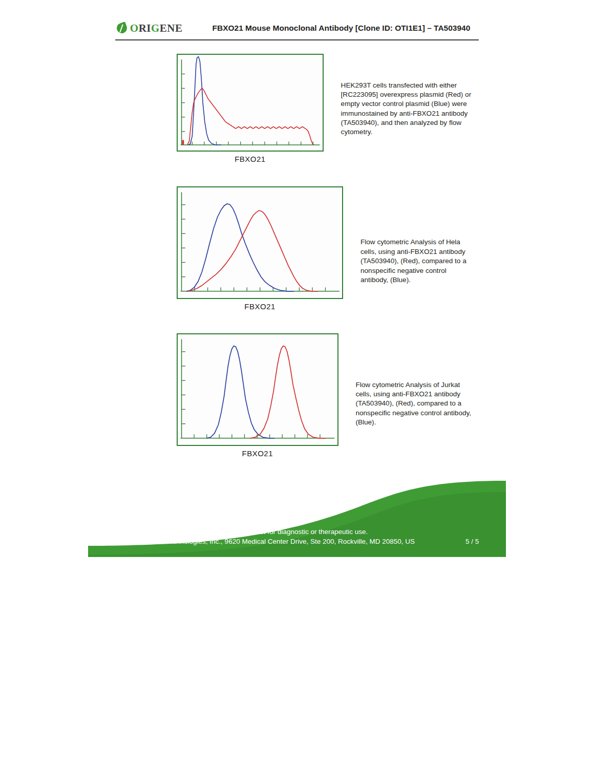ORIGENE
FBXO21 Mouse Monoclonal Antibody [Clone ID: OTI1E1] – TA503940
Events
FBXO21
HEK293T cells transfected with either [RC223095] overexpress plasmid (Red) or empty vector control plasmid (Blue) were immunostained by anti-FBXO21 antibody (TA503940), and then analyzed by flow cytometry.
Events
FBXO21
Flow cytometric Analysis of Hela cells, using anti-FBXO21 antibody (TA503940), (Red), compared to a nonspecific negative control antibody, (Blue).
Events
FBXO21
Flow cytometric Analysis of Jurkat cells, using anti-FBXO21 antibody (TA503940), (Red), compared to a nonspecific negative control antibody, (Blue).
This product is to be used for laboratory only. Not for diagnostic or therapeutic use.
©2022 OriGene Technologies, Inc., 9620 Medical Center Drive, Ste 200, Rockville, MD 20850, US
5 / 5